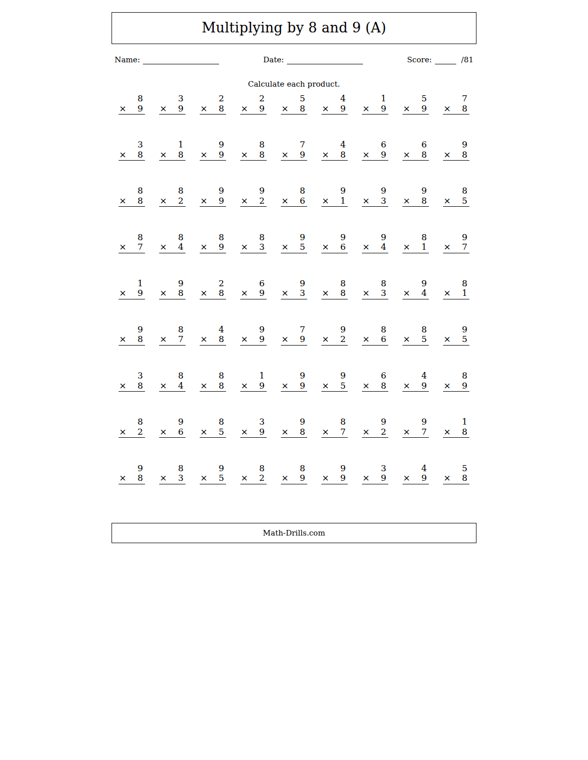Multiplying by 8 and 9 (A)
Name:
Date:
Score:
/81
Calculate each product.
| 8 × 9 | 3 × 9 | 2 × 8 | 2 × 9 | 5 × 8 | 4 × 9 | 1 × 9 | 5 × 9 | 7 × 8 |
| 3 × 8 | 1 × 8 | 9 × 9 | 8 × 8 | 7 × 9 | 4 × 8 | 6 × 9 | 6 × 8 | 9 × 8 |
| 8 × 8 | 8 × 2 | 9 × 9 | 9 × 2 | 8 × 6 | 9 × 1 | 9 × 3 | 9 × 8 | 8 × 5 |
| 8 × 7 | 8 × 4 | 8 × 9 | 8 × 3 | 9 × 5 | 9 × 6 | 9 × 4 | 8 × 1 | 9 × 7 |
| 1 × 9 | 9 × 8 | 2 × 8 | 6 × 9 | 9 × 3 | 8 × 8 | 8 × 3 | 9 × 4 | 8 × 1 |
| 9 × 8 | 8 × 7 | 4 × 8 | 9 × 9 | 7 × 9 | 9 × 2 | 8 × 6 | 8 × 5 | 9 × 5 |
| 3 × 8 | 8 × 4 | 8 × 8 | 1 × 9 | 9 × 9 | 9 × 5 | 6 × 8 | 4 × 9 | 8 × 9 |
| 8 × 2 | 9 × 6 | 8 × 5 | 3 × 9 | 9 × 8 | 8 × 7 | 9 × 2 | 9 × 7 | 1 × 8 |
| 9 × 8 | 8 × 3 | 9 × 5 | 8 × 2 | 8 × 9 | 9 × 9 | 3 × 9 | 4 × 9 | 5 × 8 |
Math-Drills.com